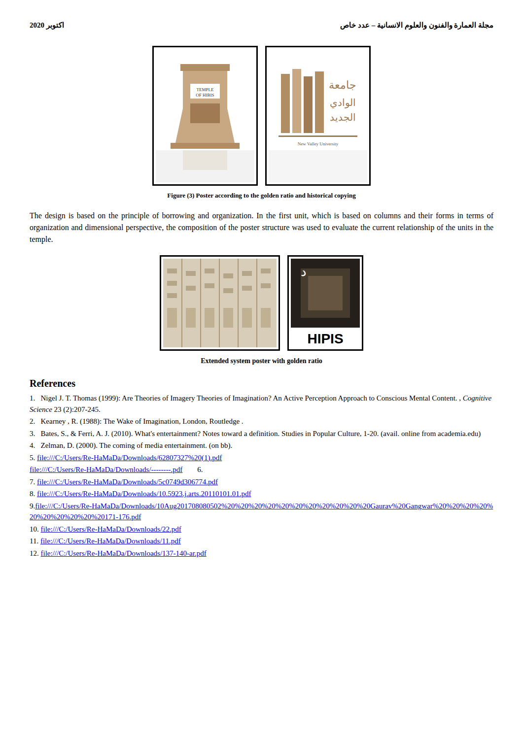اكتوبر 2020
مجلة العمارة والفنون والعلوم الانسانية – عدد خاص
Figure (3) Poster according to the golden ratio and historical copying
The design is based on the principle of borrowing and organization. In the first unit, which is based on columns and their forms in terms of organization and dimensional perspective, the composition of the poster structure was used to evaluate the current relationship of the units in the temple.
Extended system poster with golden ratio
References
1. Nigel J. T. Thomas (1999): Are Theories of Imagery Theories of Imagination? An Active Perception Approach to Conscious Mental Content. , Cognitive Science 23 (2):207-245.
2. Kearney , R. (1988): The Wake of Imagination, London, Routledge .
3. Bates, S., & Ferri, A. J. (2010). What's entertainment? Notes toward a definition. Studies in Popular Culture, 1-20. (avail. online from academia.edu)
4. Zelman, D. (2000). The coming of media entertainment. (on bb).
5. file:///C:/Users/Re-HaMaDa/Downloads/62807327%20(1).pdf
file:///C:/Users/Re-HaMaDa/Downloads/--------.pdf 6.
7. file:///C:/Users/Re-HaMaDa/Downloads/5c0749d306774.pdf
8. file:///C:/Users/Re-HaMaDa/Downloads/10.5923.j.arts.20110101.01.pdf
9.file:///C:/Users/Re-HaMaDa/Downloads/10Aug201708080502%20%20%20%20%20%20%20%20%20%20%20Gaurav%20Gangwar%20%20%20%20%20%20%20%20%20%20171-176.pdf
10. file:///C:/Users/Re-HaMaDa/Downloads/22.pdf
11. file:///C:/Users/Re-HaMaDa/Downloads/11.pdf
12. file:///C:/Users/Re-HaMaDa/Downloads/137-140-ar.pdf